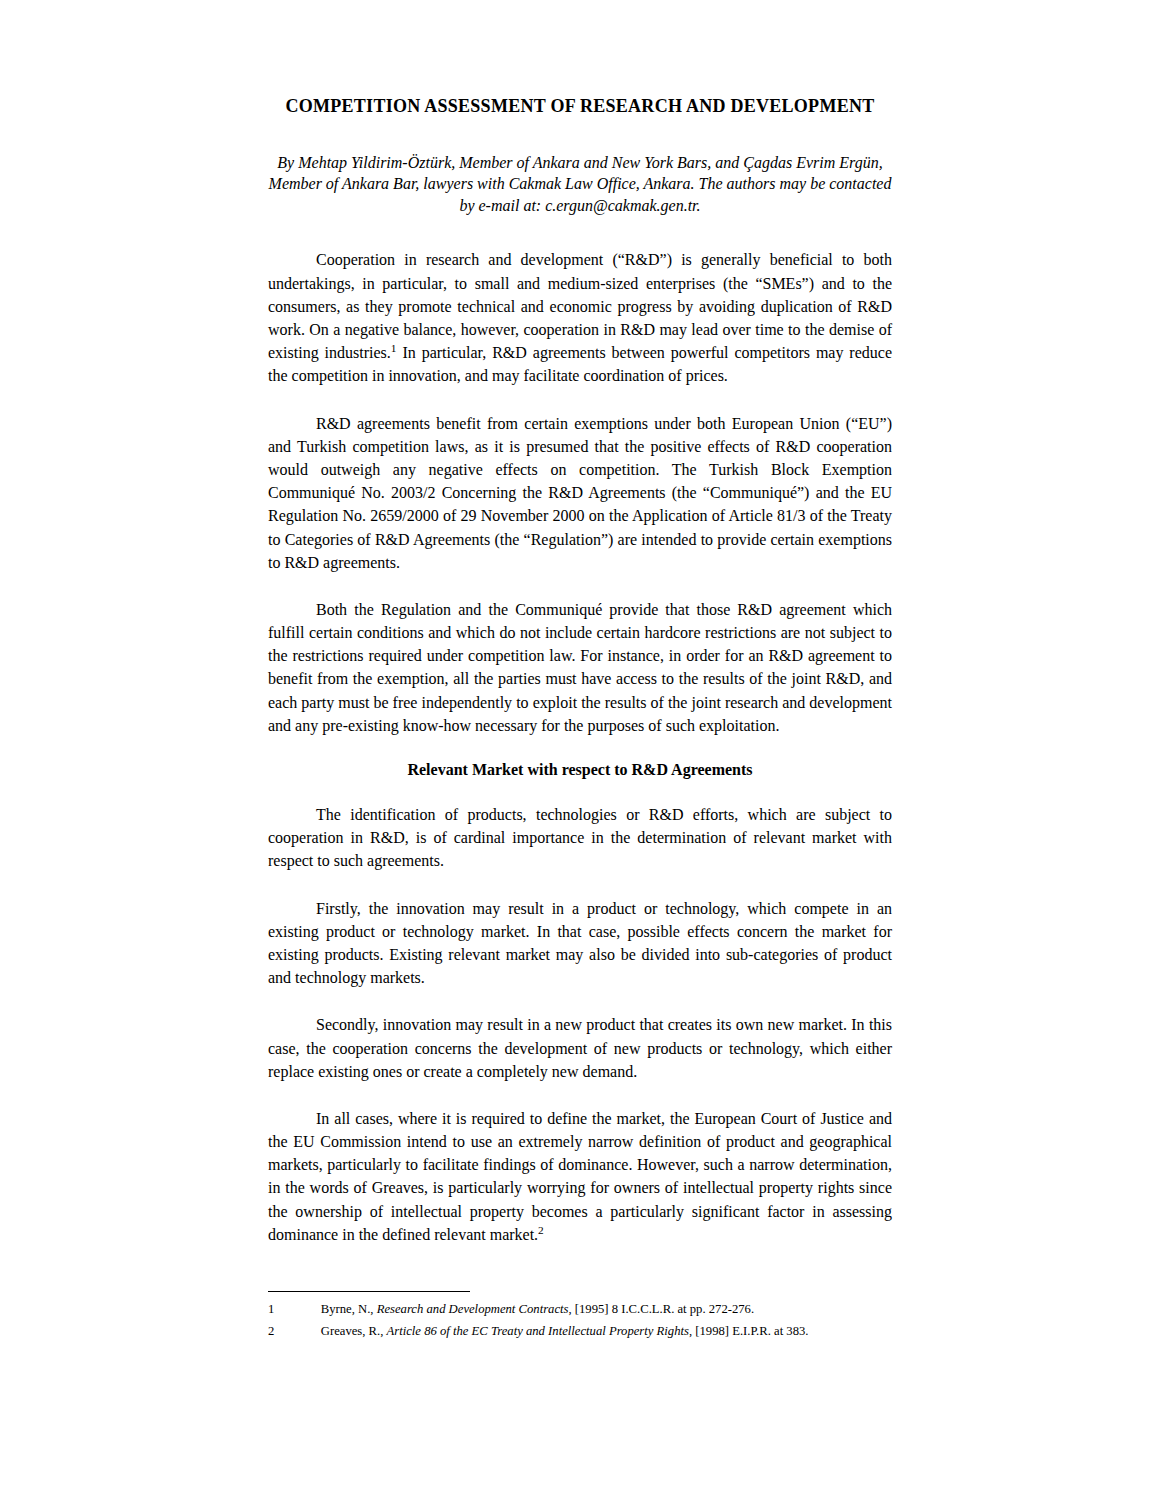COMPETITION ASSESSMENT OF RESEARCH AND DEVELOPMENT
By Mehtap Yildirim-Öztürk, Member of Ankara and New York Bars, and Çagdas Evrim Ergün,
Member of Ankara Bar, lawyers with Cakmak Law Office, Ankara. The authors may be contacted
by e-mail at: c.ergun@cakmak.gen.tr.
Cooperation in research and development (“R&D”) is generally beneficial to both undertakings, in particular, to small and medium-sized enterprises (the “SMEs”) and to the consumers, as they promote technical and economic progress by avoiding duplication of R&D work. On a negative balance, however, cooperation in R&D may lead over time to the demise of existing industries.1 In particular, R&D agreements between powerful competitors may reduce the competition in innovation, and may facilitate coordination of prices.
R&D agreements benefit from certain exemptions under both European Union (“EU”) and Turkish competition laws, as it is presumed that the positive effects of R&D cooperation would outweigh any negative effects on competition. The Turkish Block Exemption Communiqué No. 2003/2 Concerning the R&D Agreements (the “Communiqué”) and the EU Regulation No. 2659/2000 of 29 November 2000 on the Application of Article 81/3 of the Treaty to Categories of R&D Agreements (the “Regulation”) are intended to provide certain exemptions to R&D agreements.
Both the Regulation and the Communiqué provide that those R&D agreement which fulfill certain conditions and which do not include certain hardcore restrictions are not subject to the restrictions required under competition law. For instance, in order for an R&D agreement to benefit from the exemption, all the parties must have access to the results of the joint R&D, and each party must be free independently to exploit the results of the joint research and development and any pre-existing know-how necessary for the purposes of such exploitation.
Relevant Market with respect to R&D Agreements
The identification of products, technologies or R&D efforts, which are subject to cooperation in R&D, is of cardinal importance in the determination of relevant market with respect to such agreements.
Firstly, the innovation may result in a product or technology, which compete in an existing product or technology market. In that case, possible effects concern the market for existing products. Existing relevant market may also be divided into sub-categories of product and technology markets.
Secondly, innovation may result in a new product that creates its own new market. In this case, the cooperation concerns the development of new products or technology, which either replace existing ones or create a completely new demand.
In all cases, where it is required to define the market, the European Court of Justice and the EU Commission intend to use an extremely narrow definition of product and geographical markets, particularly to facilitate findings of dominance. However, such a narrow determination, in the words of Greaves, is particularly worrying for owners of intellectual property rights since the ownership of intellectual property becomes a particularly significant factor in assessing dominance in the defined relevant market.2
1
Byrne, N., Research and Development Contracts, [1995] 8 I.C.C.L.R. at pp. 272-276.
2
Greaves, R., Article 86 of the EC Treaty and Intellectual Property Rights, [1998] E.I.P.R. at 383.